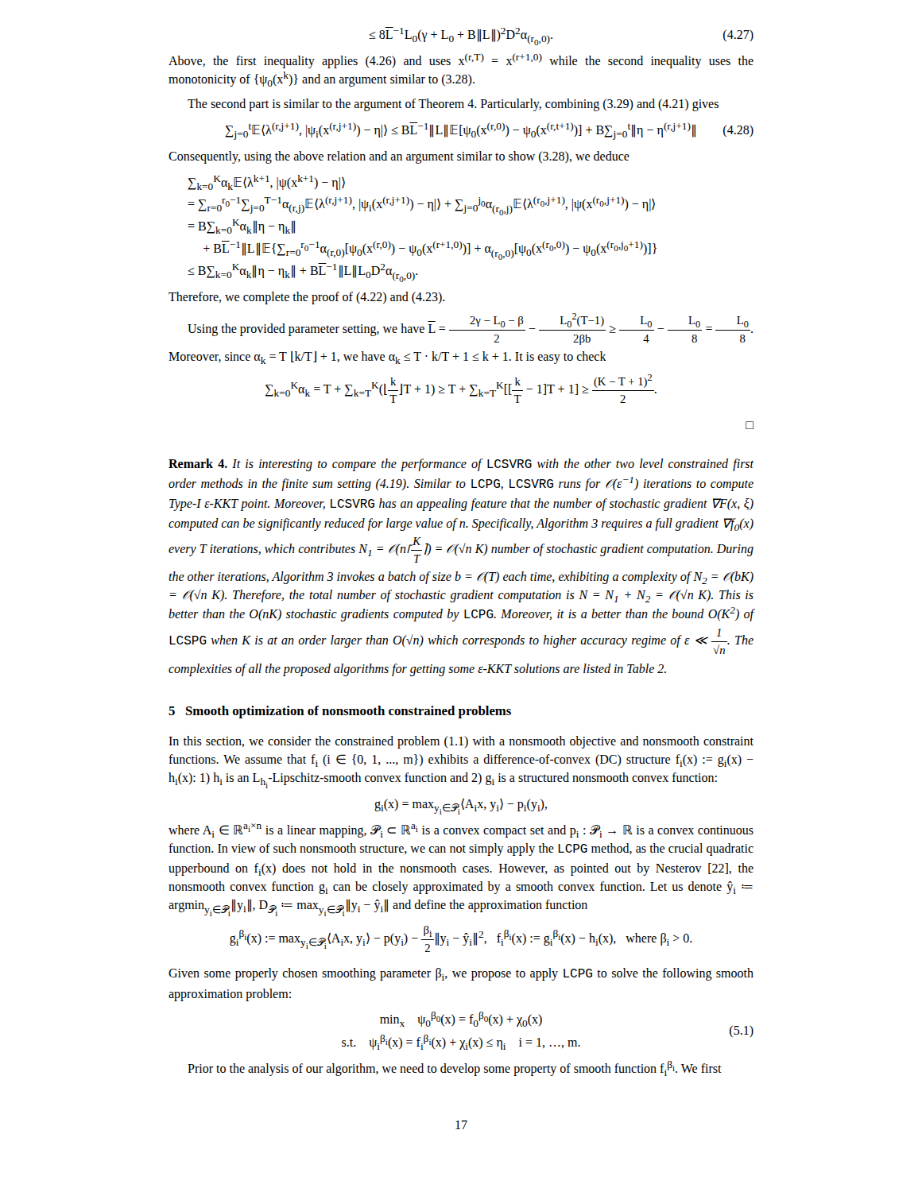≤ 8L−1L0(γ + L0 + B∥L∥)2D2α(r0,0). (4.27)
Above, the first inequality applies (4.26) and uses x(r,T) = x(r+1,0) while the second inequality uses the monotonicity of {ψ0(xk)} and an argument similar to (3.28).
The second part is similar to the argument of Theorem 4. Particularly, combining (3.29) and (4.21) gives
∑j=0t𝔼⟨λ(r,j+1), |ψi(x(r,j+1)) − η|⟩ ≤ BL−1∥L∥𝔼[ψ0(x(r,0)) − ψ0(x(r,t+1))] + B∑j=0t∥η − η(r,j+1)∥ (4.28)
Consequently, using the above relation and an argument similar to show (3.28), we deduce
∑k=0Kαk𝔼⟨λk+1, |ψ(xk+1) − η|⟩ = ∑r=0r0−1∑j=0T−1α(r,j)𝔼⟨λ(r,j+1), |ψi(x(r,j+1)) − η|⟩ + ∑j=0j0α(r0,j)𝔼⟨λ(r0,j+1), |ψ(x(r0,j+1)) − η|⟩ = B∑k=0Kαk∥η − ηk∥ + BL−1∥L∥𝔼{∑r=0r0−1α(r,0)[ψ0(x(r,0)) − ψ0(x(r+1,0))] + α(r0,0)[ψ0(x(r0,0)) − ψ0(x(r0,j0+1))]} ≤ B∑k=0Kαk∥η − ηk∥ + BL−1∥L∥L0D2α(r0,0).
Therefore, we complete the proof of (4.22) and (4.23).
Using the provided parameter setting, we have L = 2γ − L0 − β 2 − L02(T−1) 2βb ≥ L04 − L08 = L08. Moreover, since αk = T ⌊k/T⌋ + 1, we have αk ≤ T · k/T + 1 ≤ k + 1. It is easy to check
∑k=0Kαk = T + ∑k=TK(⌊kT⌋T + 1) ≥ T + ∑k=TK[[kT − 1]T + 1] ≥ (K − T + 1)22.
□
Remark 4. It is interesting to compare the performance of LCSVRG with the other two level constrained first order methods in the finite sum setting (4.19). Similar to LCPG, LCSVRG runs for 𝒪(ε−1) iterations to compute Type-I ε-KKT point. Moreover, LCSVRG has an appealing feature that the number of stochastic gradient ∇F(x, ξ) computed can be significantly reduced for large value of n. Specifically, Algorithm 3 requires a full gradient ∇f0(x) every T iterations, which contributes N1 = 𝒪(n⌈KT⌉) = 𝒪(√n K) number of stochastic gradient computation. During the other iterations, Algorithm 3 invokes a batch of size b = 𝒪(T) each time, exhibiting a complexity of N2 = 𝒪(bK) = 𝒪(√n K). Therefore, the total number of stochastic gradient computation is N = N1 + N2 = 𝒪(√n K). This is better than the O(nK) stochastic gradients computed by LCPG. Moreover, it is a better than the bound O(K2) of LCSPG when K is at an order larger than O(√n) which corresponds to higher accuracy regime of ε ≪ 1√n. The complexities of all the proposed algorithms for getting some ε-KKT solutions are listed in Table 2.
5 Smooth optimization of nonsmooth constrained problems
In this section, we consider the constrained problem (1.1) with a nonsmooth objective and nonsmooth constraint functions. We assume that fi (i ∈ {0, 1, ..., m}) exhibits a difference-of-convex (DC) structure fi(x) := gi(x) − hi(x): 1) hi is an Lhi-Lipschitz-smooth convex function and 2) gi is a structured nonsmooth convex function:
gi(x) = maxyi∈𝒫i⟨Aix, yi⟩ − pi(yi),
where Ai ∈ ℝai×n is a linear mapping, 𝒫i ⊂ ℝai is a convex compact set and pi : 𝒫i → ℝ is a convex continuous function. In view of such nonsmooth structure, we can not simply apply the LCPG method, as the crucial quadratic upperbound on fi(x) does not hold in the nonsmooth cases. However, as pointed out by Nesterov [22], the nonsmooth convex function gi can be closely approximated by a smooth convex function. Let us denote ŷi ≔ argminyi∈𝒫i∥yi∥, D𝒫i ≔ maxyi∈𝒫i∥yi − ŷi∥ and define the approximation function
giβi(x) := maxyi∈𝒫i⟨Aix, yi⟩ − p(yi) − βi 2∥yi − ŷi∥2, fiβi(x) := giβi(x) − hi(x), where βi > 0.
Given some properly chosen smoothing parameter βi, we propose to apply LCPG to solve the following smooth approximation problem:
minx ψ0β0(x) = f0β0(x) + χ0(x) s.t. ψiβi(x) = fiβi(x) + χi(x) ≤ ηi i = 1, …, m. (5.1)
Prior to the analysis of our algorithm, we need to develop some property of smooth function fiβi. We first
17